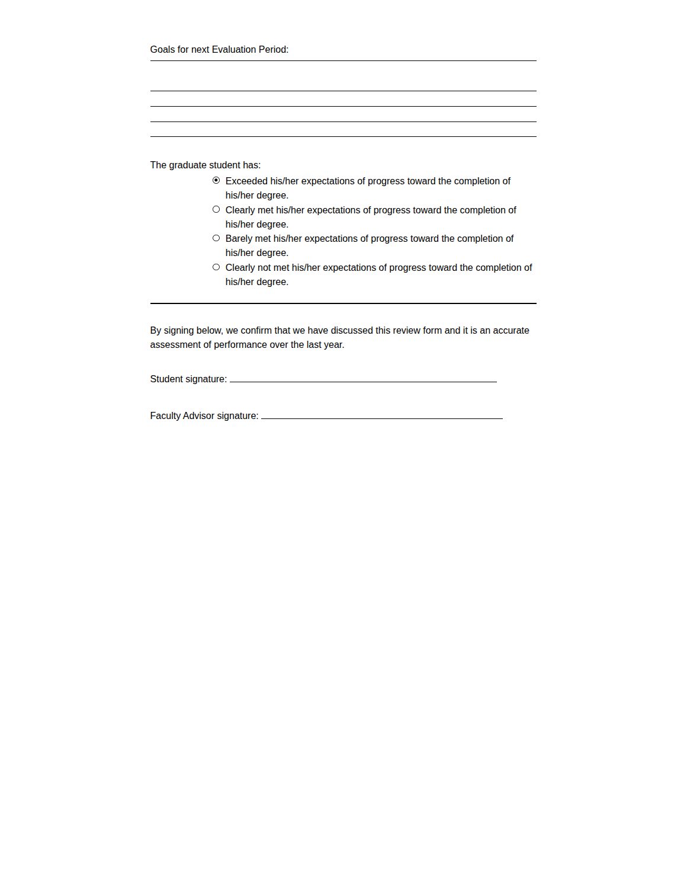Goals for next Evaluation Period:
The graduate student has:
Exceeded his/her expectations of progress toward the completion of his/her degree.
Clearly met his/her expectations of progress toward the completion of his/her degree.
Barely met his/her expectations of progress toward the completion of his/her degree.
Clearly not met his/her expectations of progress toward the completion of his/her degree.
By signing below, we confirm that we have discussed this review form and it is an accurate assessment of performance over the last year.
Student signature:
Faculty Advisor signature: